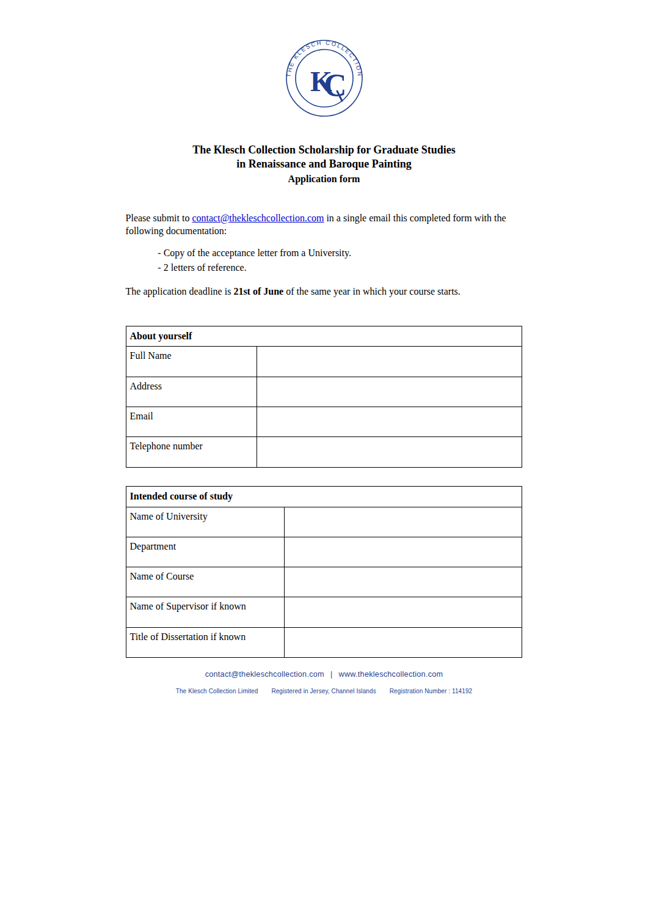The Klesch Collection THE KLESCH COLLECTION K C
The Klesch Collection Scholarship for Graduate Studies
in Renaissance and Baroque Painting Application form
Please submit to contact@thekleschcollection.com in a single email this completed form with the following documentation:
- Copy of the acceptance letter from a University.
- 2 letters of reference.
The application deadline is 21st of June of the same year in which your course starts.
| About yourself |
| --- |
| Full Name | |
| Address | |
| Email | |
| Telephone number | |
| Intended course of study |
| --- |
| Name of University | |
| Department | |
| Name of Course | |
| Name of Supervisor if known | |
| Title of Dissertation if known | |
contact@thekleschcollection.com | www.thekleschcollection.com
The Klesch Collection Limited Registered in Jersey, Channel Islands Registration Number : 114192